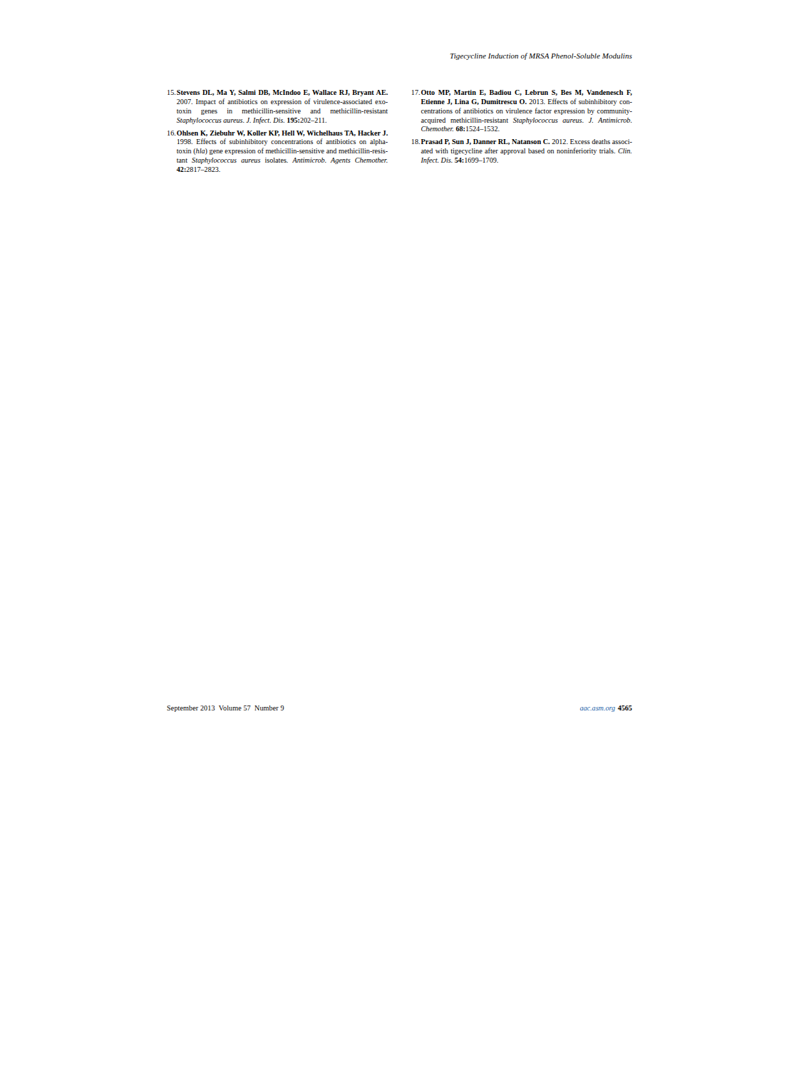Tigecycline Induction of MRSA Phenol-Soluble Modulins
Stevens DL, Ma Y, Salmi DB, McIndoo E, Wallace RJ, Bryant AE. 2007. Impact of antibiotics on expression of virulence-associated exotoxin genes in methicillin-sensitive and methicillin-resistant Staphylococcus aureus. J. Infect. Dis. 195: 202–211.
Ohlsen K, Ziebuhr W, Koller KP, Hell W, Wichelhaus TA, Hacker J. 1998. Effects of subinhibitory concentrations of antibiotics on alpha-toxin (hla) gene expression of methicillin-sensitive and methicillin-resistant Staphylococcus aureus isolates. Antimicrob. Agents Chemother. 42: 2817–2823.
Otto MP, Martin E, Badiou C, Lebrun S, Bes M, Vandenesch F, Etienne J, Lina G, Dumitrescu O. 2013. Effects of subinhibitory concentrations of antibiotics on virulence factor expression by community-acquired methicillin-resistant Staphylococcus aureus. J. Antimicrob. Chemother. 68: 1524–1532.
Prasad P, Sun J, Danner RL, Natanson C. 2012. Excess deaths associated with tigecycline after approval based on noninferiority trials. Clin. Infect. Dis. 54: 1699–1709.
September 2013 Volume 57 Number 9
aac.asm.org 4565